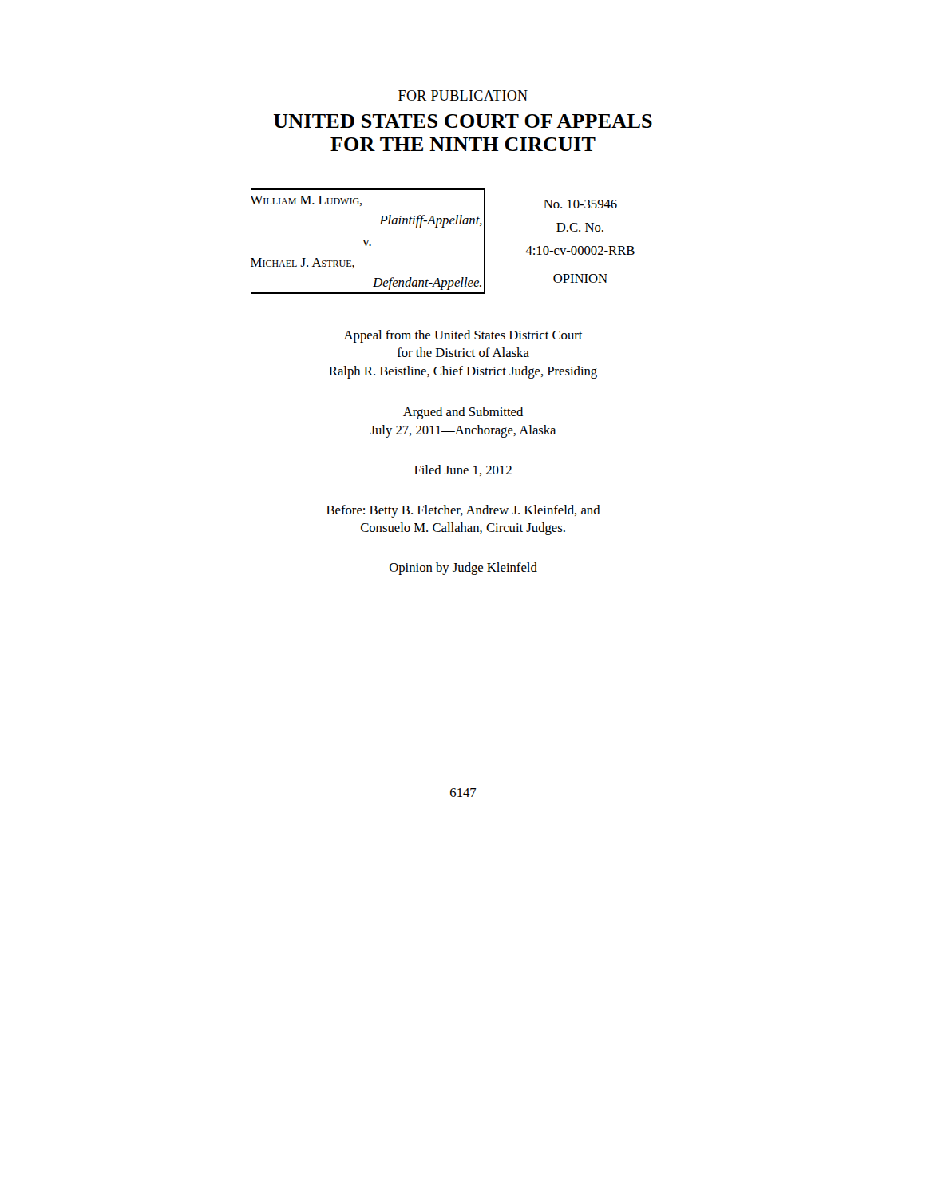FOR PUBLICATION
UNITED STATES COURT OF APPEALS
FOR THE NINTH CIRCUIT
| William M. Ludwig, Plaintiff-Appellant, v. Michael J. Astrue, Defendant-Appellee. | No. 10-35946 D.C. No. 4:10-cv-00002-RRB OPINION |
Appeal from the United States District Court
for the District of Alaska
Ralph R. Beistline, Chief District Judge, Presiding
Argued and Submitted
July 27, 2011—Anchorage, Alaska
Filed June 1, 2012
Before: Betty B. Fletcher, Andrew J. Kleinfeld, and
Consuelo M. Callahan, Circuit Judges.
Opinion by Judge Kleinfeld
6147